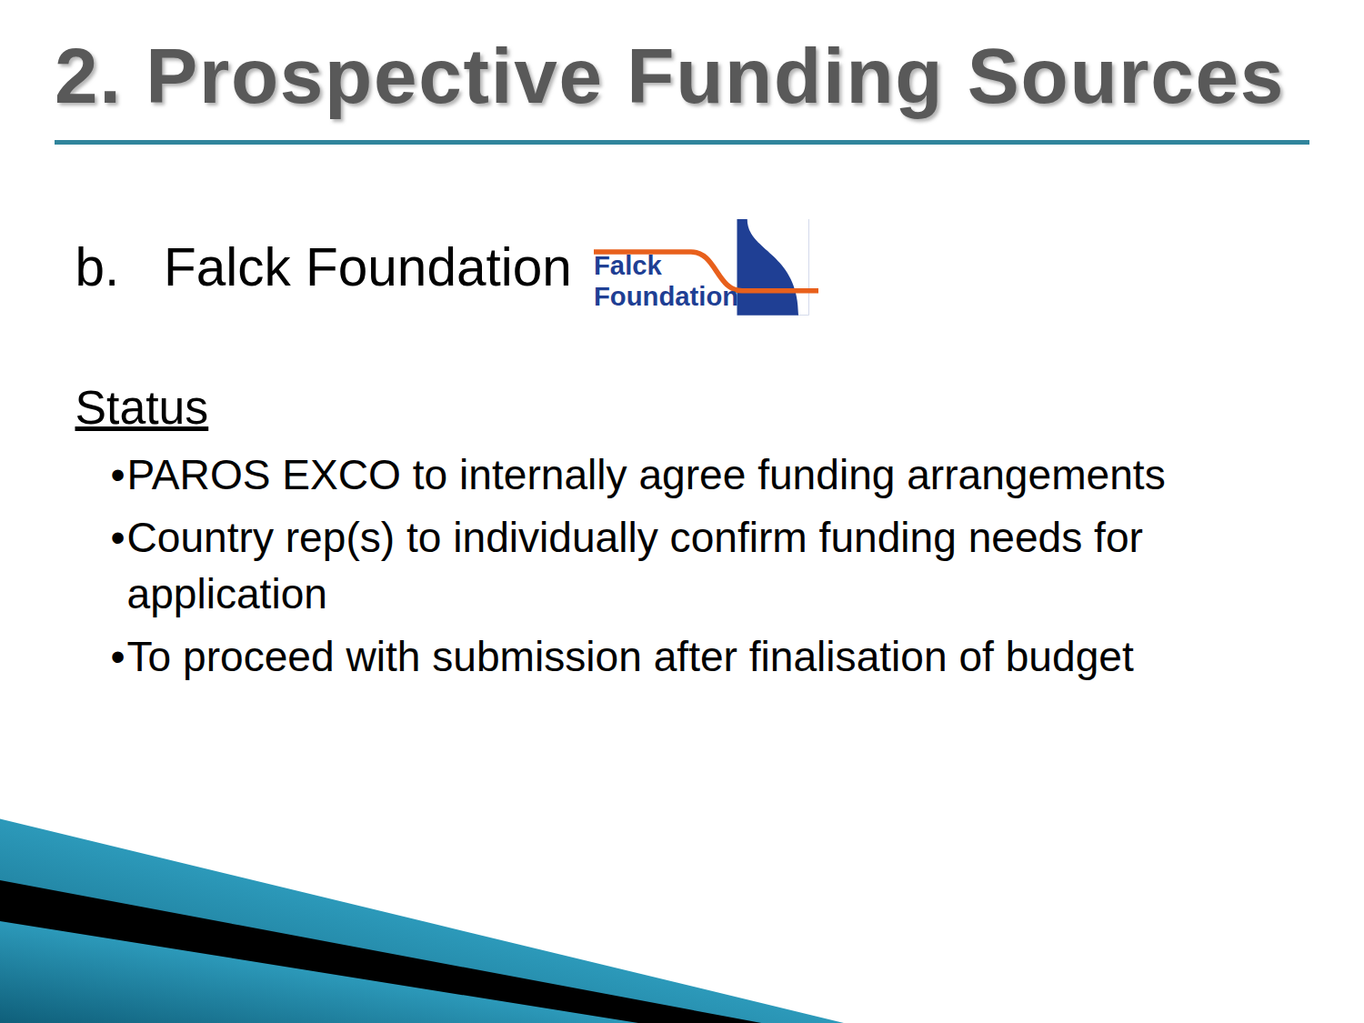2. Prospective Funding Sources
b. Falck Foundation Falck Foundation Falck Foundation
Status
PAROS EXCO to internally agree funding arrangements
Country rep(s) to individually confirm funding needs for application
To proceed with submission after finalisation of budget